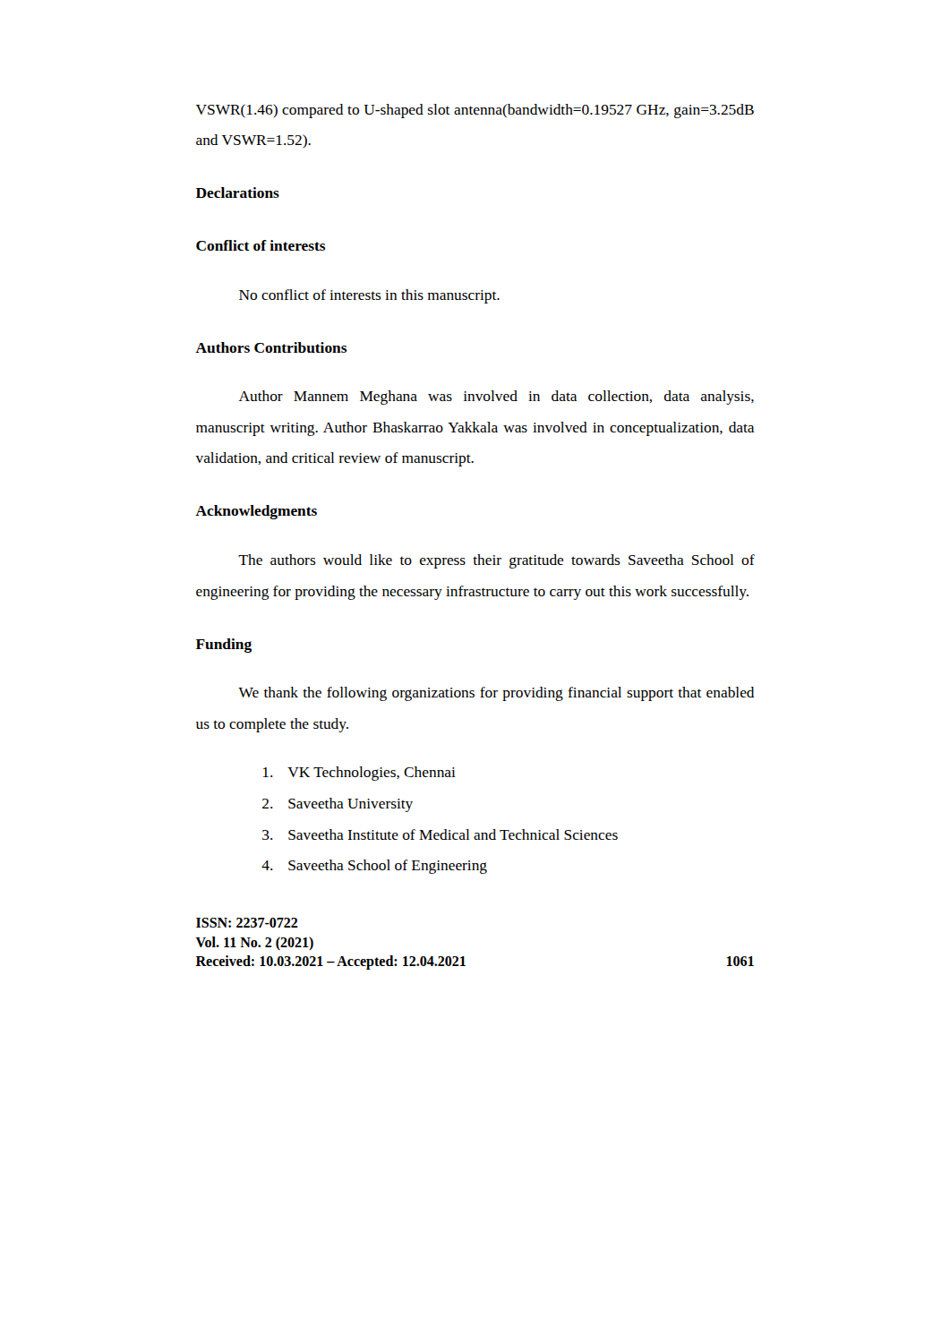VSWR(1.46) compared to U-shaped slot antenna(bandwidth=0.19527 GHz, gain=3.25dB and VSWR=1.52).
Declarations
Conflict of interests
No conflict of interests in this manuscript.
Authors Contributions
Author Mannem Meghana was involved in data collection, data analysis, manuscript writing. Author Bhaskarrao Yakkala was involved in conceptualization, data validation, and critical review of manuscript.
Acknowledgments
The authors would like to express their gratitude towards Saveetha School of engineering for providing the necessary infrastructure to carry out this work successfully.
Funding
We thank the following organizations for providing financial support that enabled us to complete the study.
VK Technologies, Chennai
Saveetha University
Saveetha Institute of Medical and Technical Sciences
Saveetha School of Engineering
ISSN: 2237-0722
Vol. 11 No. 2 (2021)
Received: 10.03.2021 – Accepted: 12.04.2021
1061